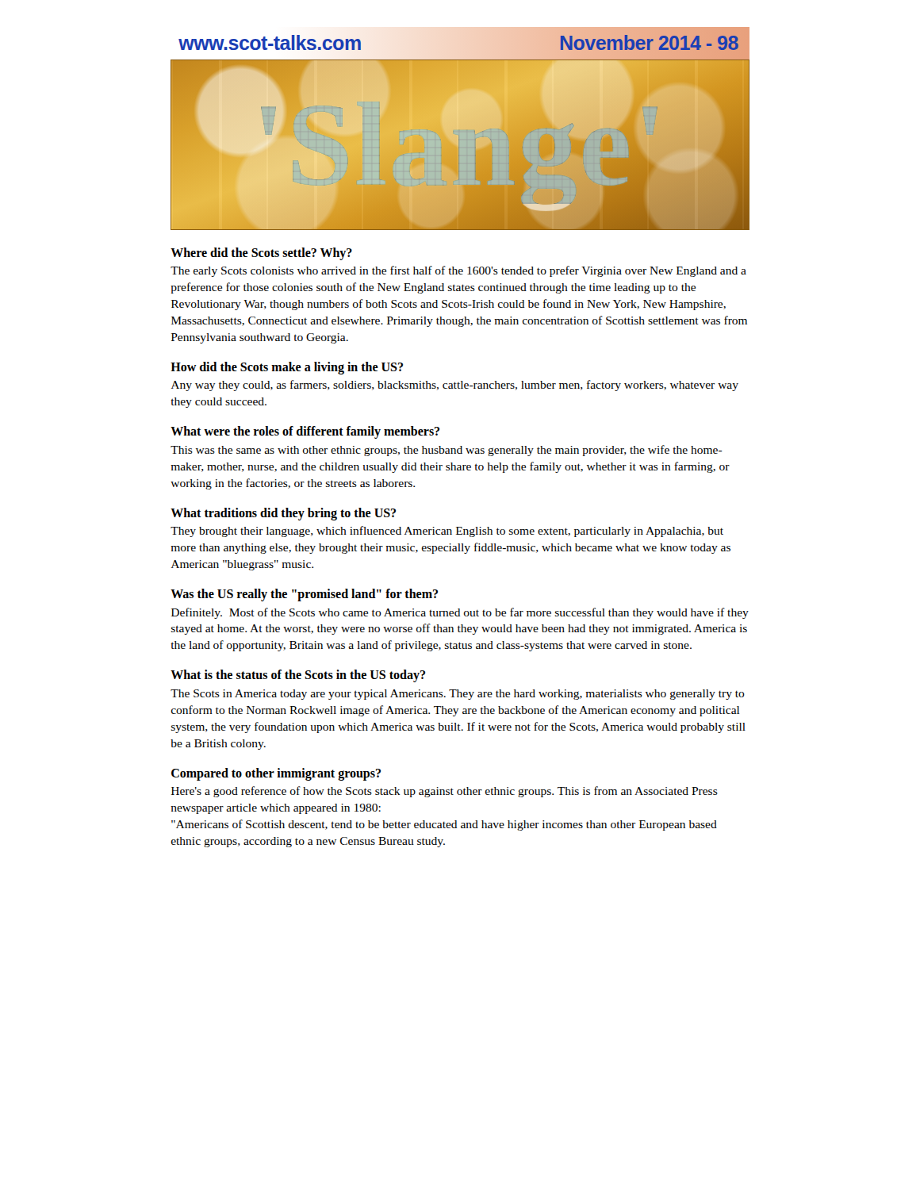www.scot-talks.com November 2014 - 98
'Slange'
Where did the Scots settle? Why?
The early Scots colonists who arrived in the first half of the 1600's tended to prefer Virginia over New England and a preference for those colonies south of the New England states continued through the time leading up to the Revolutionary War, though numbers of both Scots and Scots-Irish could be found in New York, New Hampshire, Massachusetts, Connecticut and elsewhere. Primarily though, the main concentration of Scottish settlement was from Pennsylvania southward to Georgia.
How did the Scots make a living in the US?
Any way they could, as farmers, soldiers, blacksmiths, cattle-ranchers, lumber men, factory workers, whatever way they could succeed.
What were the roles of different family members?
This was the same as with other ethnic groups, the husband was generally the main provider, the wife the home-maker, mother, nurse, and the children usually did their share to help the family out, whether it was in farming, or working in the factories, or the streets as laborers.
What traditions did they bring to the US?
They brought their language, which influenced American English to some extent, particularly in Appalachia, but more than anything else, they brought their music, especially fiddle-music, which became what we know today as American "bluegrass" music.
Was the US really the "promised land" for them?
Definitely. Most of the Scots who came to America turned out to be far more successful than they would have if they stayed at home. At the worst, they were no worse off than they would have been had they not immigrated. America is the land of opportunity, Britain was a land of privilege, status and class-systems that were carved in stone.
What is the status of the Scots in the US today?
The Scots in America today are your typical Americans. They are the hard working, materialists who generally try to conform to the Norman Rockwell image of America. They are the backbone of the American economy and political system, the very foundation upon which America was built. If it were not for the Scots, America would probably still be a British colony.
Compared to other immigrant groups?
Here's a good reference of how the Scots stack up against other ethnic groups. This is from an Associated Press newspaper article which appeared in 1980:
"Americans of Scottish descent, tend to be better educated and have higher incomes than other European based ethnic groups, according to a new Census Bureau study.